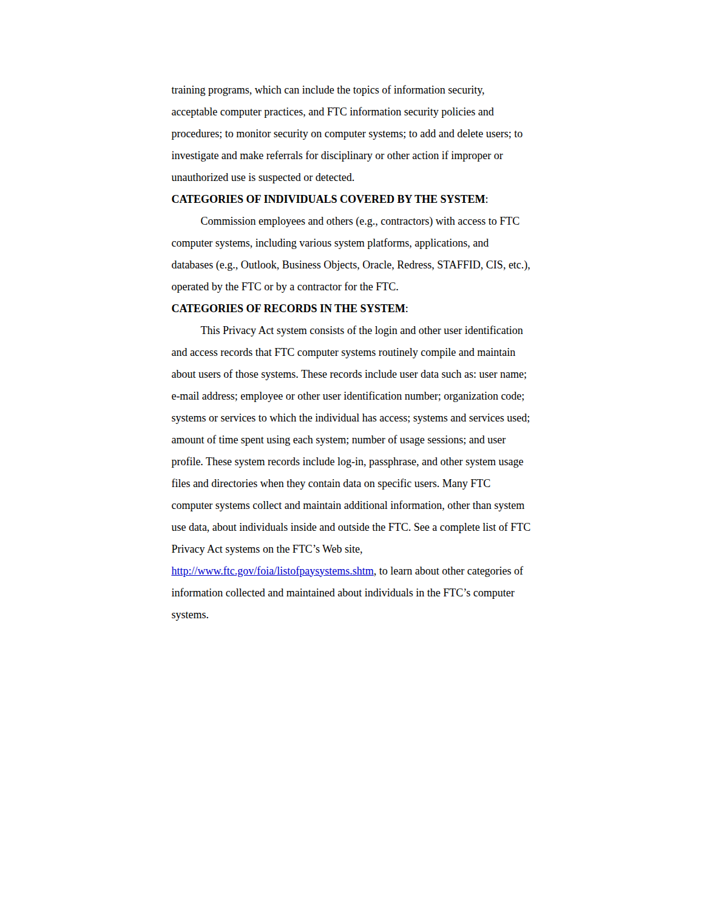training programs, which can include the topics of information security, acceptable computer practices, and FTC information security policies and procedures; to monitor security on computer systems; to add and delete users; to investigate and make referrals for disciplinary or other action if improper or unauthorized use is suspected or detected.
CATEGORIES OF INDIVIDUALS COVERED BY THE SYSTEM:
Commission employees and others (e.g., contractors) with access to FTC computer systems, including various system platforms, applications, and databases (e.g., Outlook, Business Objects, Oracle, Redress, STAFFID, CIS, etc.), operated by the FTC or by a contractor for the FTC.
CATEGORIES OF RECORDS IN THE SYSTEM:
This Privacy Act system consists of the login and other user identification and access records that FTC computer systems routinely compile and maintain about users of those systems. These records include user data such as: user name; e-mail address; employee or other user identification number; organization code; systems or services to which the individual has access; systems and services used; amount of time spent using each system; number of usage sessions; and user profile. These system records include log-in, passphrase, and other system usage files and directories when they contain data on specific users. Many FTC computer systems collect and maintain additional information, other than system use data, about individuals inside and outside the FTC. See a complete list of FTC Privacy Act systems on the FTC’s Web site, http://www.ftc.gov/foia/listofpaysystems.shtm, to learn about other categories of information collected and maintained about individuals in the FTC’s computer systems.